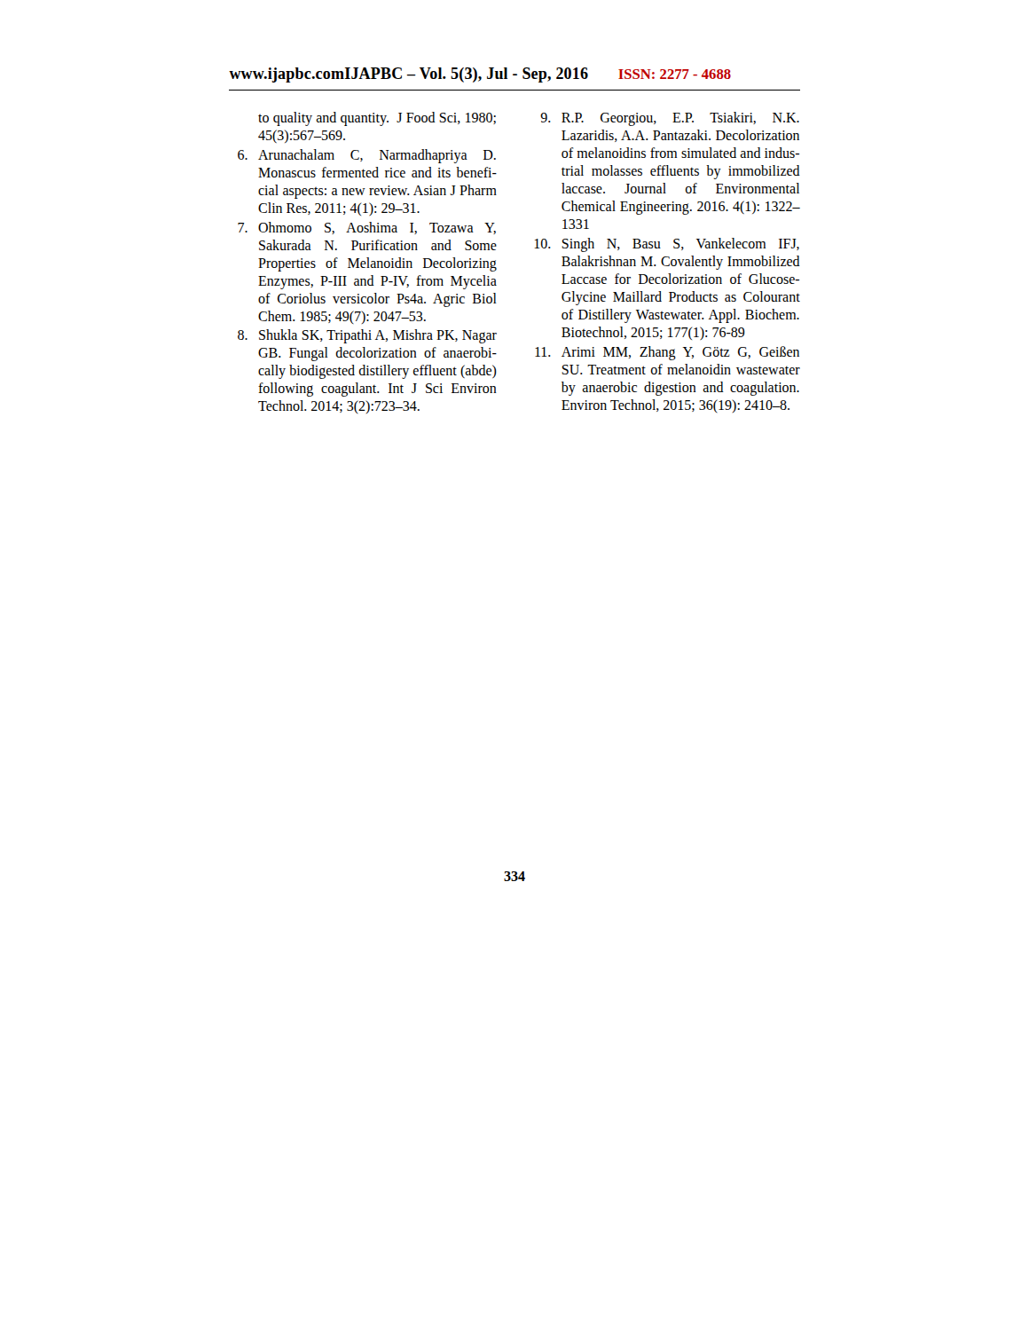www.ijapbc.comIJAPBC – Vol. 5(3), Jul - Sep, 2016 ISSN: 2277 - 4688
to quality and quantity. J Food Sci, 1980; 45(3):567–569.
6. Arunachalam C, Narmadhapriya D. Monascus fermented rice and its beneficial aspects: a new review. Asian J Pharm Clin Res, 2011; 4(1): 29–31.
7. Ohmomo S, Aoshima I, Tozawa Y, Sakurada N. Purification and Some Properties of Melanoidin Decolorizing Enzymes, P-III and P-IV, from Mycelia of Coriolus versicolor Ps4a. Agric Biol Chem. 1985; 49(7): 2047–53.
8. Shukla SK, Tripathi A, Mishra PK, Nagar GB. Fungal decolorization of anaerobically biodigested distillery effluent (abde) following coagulant. Int J Sci Environ Technol. 2014; 3(2):723–34.
9. R.P. Georgiou, E.P. Tsiakiri, N.K. Lazaridis, A.A. Pantazaki. Decolorization of melanoidins from simulated and industrial molasses effluents by immobilized laccase. Journal of Environmental Chemical Engineering. 2016. 4(1): 1322–1331
10. Singh N, Basu S, Vankelecom IFJ, Balakrishnan M. Covalently Immobilized Laccase for Decolorization of Glucose-Glycine Maillard Products as Colourant of Distillery Wastewater. Appl. Biochem. Biotechnol, 2015; 177(1): 76-89
11. Arimi MM, Zhang Y, Götz G, Geißen SU. Treatment of melanoidin wastewater by anaerobic digestion and coagulation. Environ Technol, 2015; 36(19): 2410–8.
334